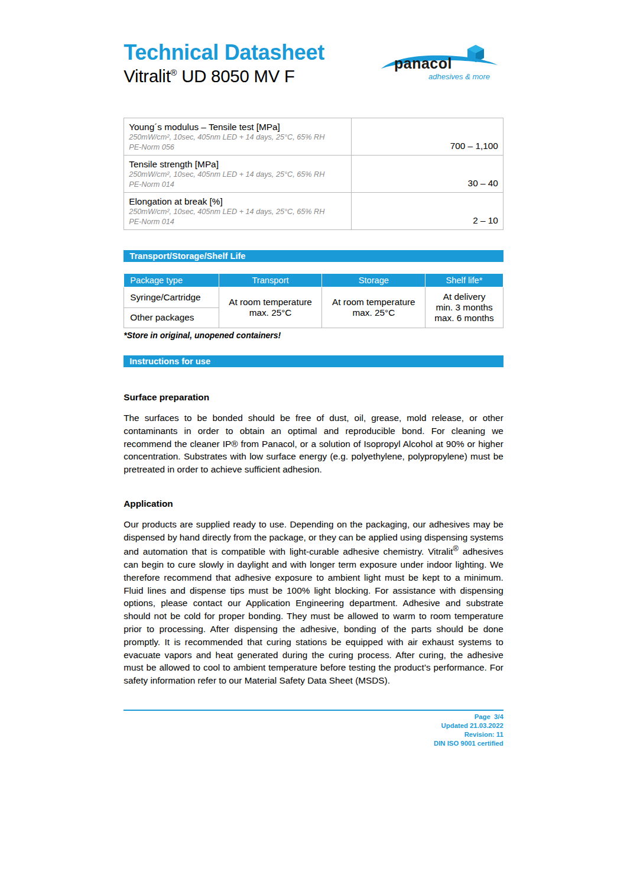Technical Datasheet
Vitralit® UD 8050 MV F
panacol adhesives & more
| Young´s modulus – Tensile test [MPa] 250mW/cm², 10sec, 405nm LED + 14 days, 25°C, 65% RH PE-Norm 056 | 700 – 1,100 |
| Tensile strength [MPa] 250mW/cm², 10sec, 405nm LED + 14 days, 25°C, 65% RH PE-Norm 014 | 30 – 40 |
| Elongation at break [%] 250mW/cm², 10sec, 405nm LED + 14 days, 25°C, 65% RH PE-Norm 014 | 2 – 10 |
Transport/Storage/Shelf Life
| Package type | Transport | Storage | Shelf life* |
| --- | --- | --- | --- |
| Syringe/Cartridge | At room temperature max. 25°C | At room temperature max. 25°C | At delivery min. 3 months max. 6 months |
| Other packages |
*Store in original, unopened containers!
Instructions for use
Surface preparation
The surfaces to be bonded should be free of dust, oil, grease, mold release, or other contaminants in order to obtain an optimal and reproducible bond. For cleaning we recommend the cleaner IP® from Panacol, or a solution of Isopropyl Alcohol at 90% or higher concentration. Substrates with low surface energy (e.g. polyethylene, polypropylene) must be pretreated in order to achieve sufficient adhesion.
Application
Our products are supplied ready to use. Depending on the packaging, our adhesives may be dispensed by hand directly from the package, or they can be applied using dispensing systems and automation that is compatible with light-curable adhesive chemistry. Vitralit® adhesives can begin to cure slowly in daylight and with longer term exposure under indoor lighting. We therefore recommend that adhesive exposure to ambient light must be kept to a minimum. Fluid lines and dispense tips must be 100% light blocking. For assistance with dispensing options, please contact our Application Engineering department. Adhesive and substrate should not be cold for proper bonding. They must be allowed to warm to room temperature prior to processing. After dispensing the adhesive, bonding of the parts should be done promptly. It is recommended that curing stations be equipped with air exhaust systems to evacuate vapors and heat generated during the curing process. After curing, the adhesive must be allowed to cool to ambient temperature before testing the product’s performance. For safety information refer to our Material Safety Data Sheet (MSDS).
Page 3/4
Updated 21.03.2022
Revision: 11
DIN ISO 9001 certified